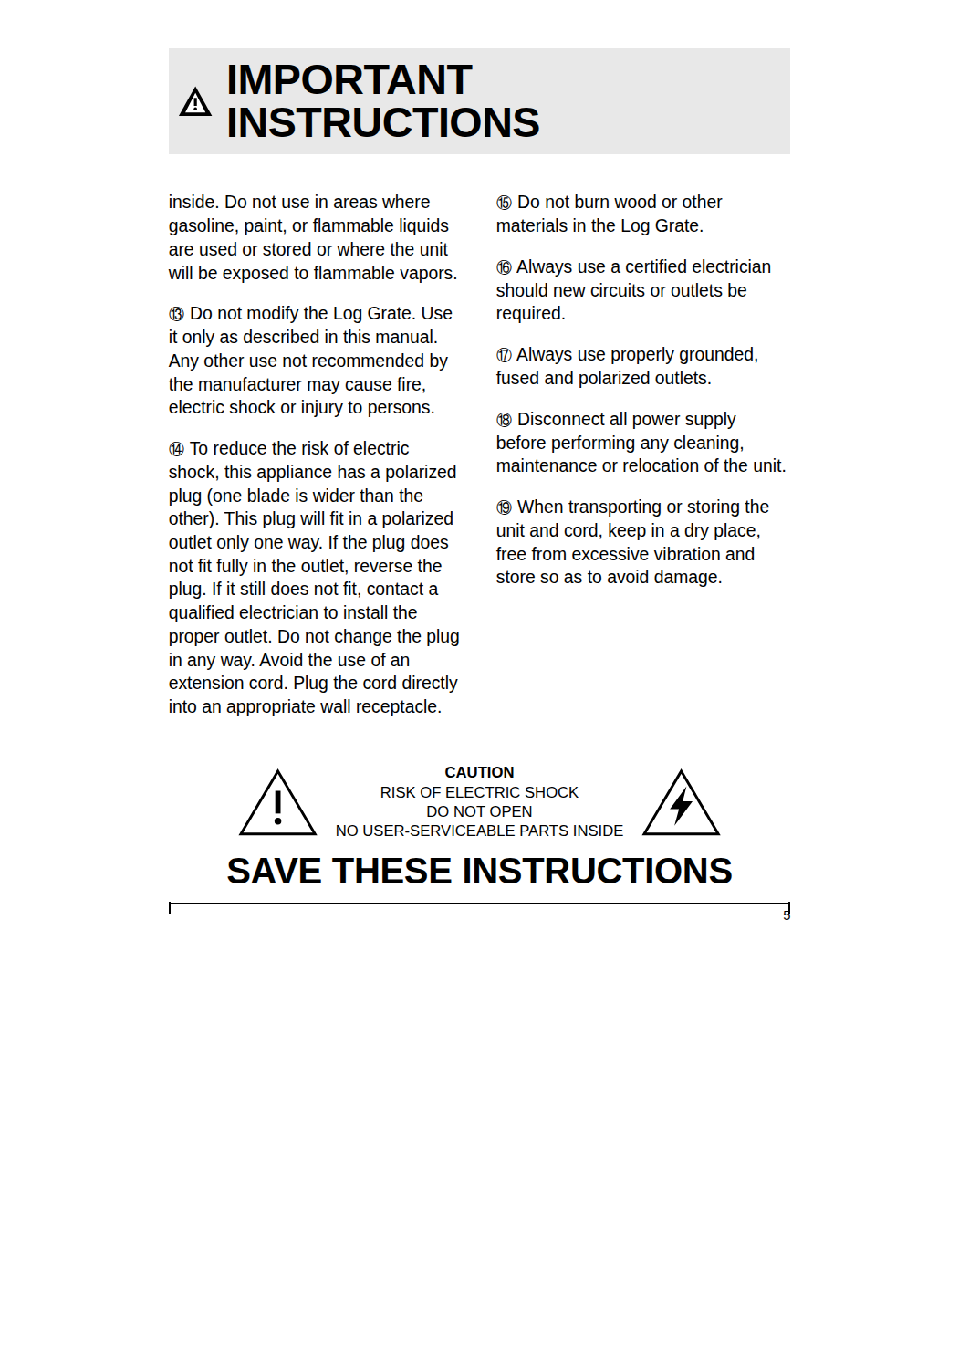IMPORTANT INSTRUCTIONS
inside. Do not use in areas where gasoline, paint, or flammable liquids are used or stored or where the unit will be exposed to flammable vapors.
⑬ Do not modify the Log Grate. Use it only as described in this manual. Any other use not recommended by the manufacturer may cause fire, electric shock or injury to persons.
⑭ To reduce the risk of electric shock, this appliance has a polarized plug (one blade is wider than the other). This plug will fit in a polarized outlet only one way. If the plug does not fit fully in the outlet, reverse the plug. If it still does not fit, contact a qualified electrician to install the proper outlet. Do not change the plug in any way. Avoid the use of an extension cord. Plug the cord directly into an appropriate wall receptacle.
⑮ Do not burn wood or other materials in the Log Grate.
⑯ Always use a certified electrician should new circuits or outlets be required.
⑰ Always use properly grounded, fused and polarized outlets.
⑱ Disconnect all power supply before performing any cleaning, maintenance or relocation of the unit.
⑲ When transporting or storing the unit and cord, keep in a dry place, free from excessive vibration and store so as to avoid damage.
CAUTION
RISK OF ELECTRIC SHOCK
DO NOT OPEN
NO USER-SERVICEABLE PARTS INSIDE
SAVE THESE INSTRUCTIONS
5